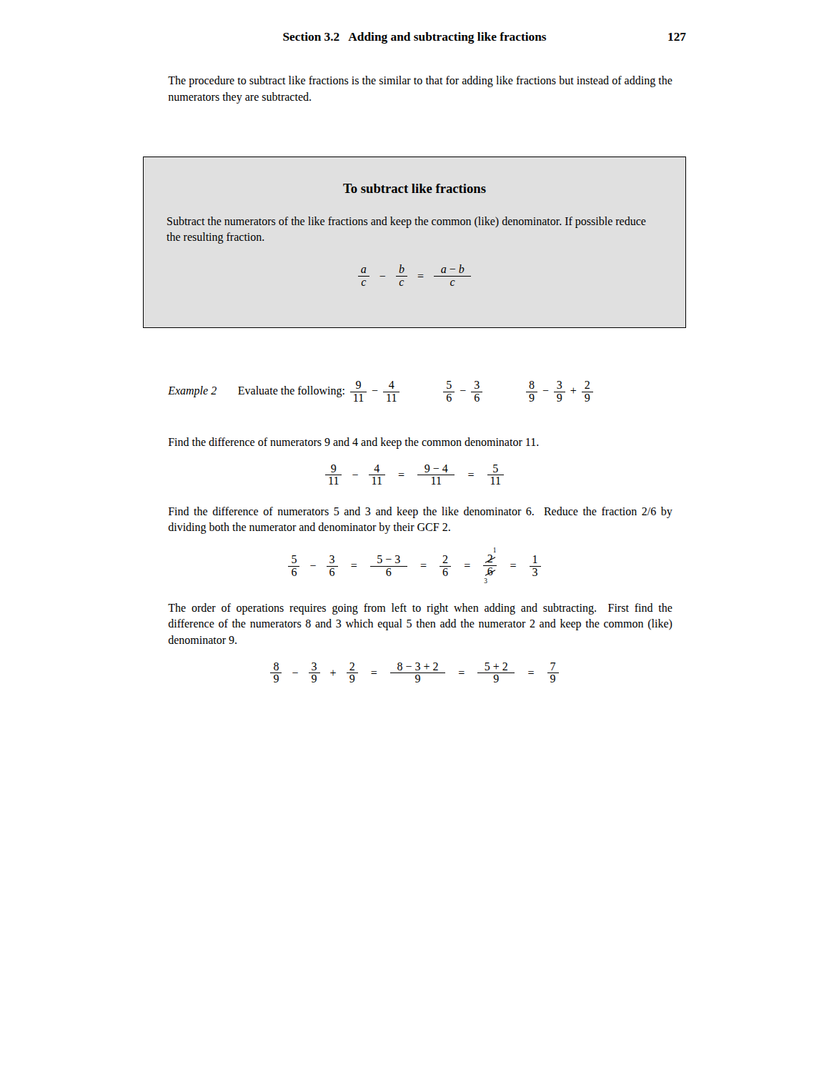Section 3.2 Adding and subtracting like fractions 127
The procedure to subtract like fractions is the similar to that for adding like fractions but instead of adding the numerators they are subtracted.
To subtract like fractions
Subtract the numerators of the like fractions and keep the common (like) denominator. If possible reduce the resulting fraction.
ac − bc = a − b c
Example 2 Evaluate the following: 911 − 411 56 − 36 89 − 39 + 29
Find the difference of numerators 9 and 4 and keep the common denominator 11.
911 − 411 = 9 − 411 = 511
Find the difference of numerators 5 and 3 and keep the like denominator 6. Reduce the fraction 2/6 by dividing both the numerator and denominator by their GCF 2.
56 − 36 = 5 − 36 = 26 = 1 2 6 3 = 13
The order of operations requires going from left to right when adding and subtracting. First find the difference of the numerators 8 and 3 which equal 5 then add the numerator 2 and keep the common (like) denominator 9.
89 − 39 + 29 = 8 − 3 + 29 = 5 + 29 = 79